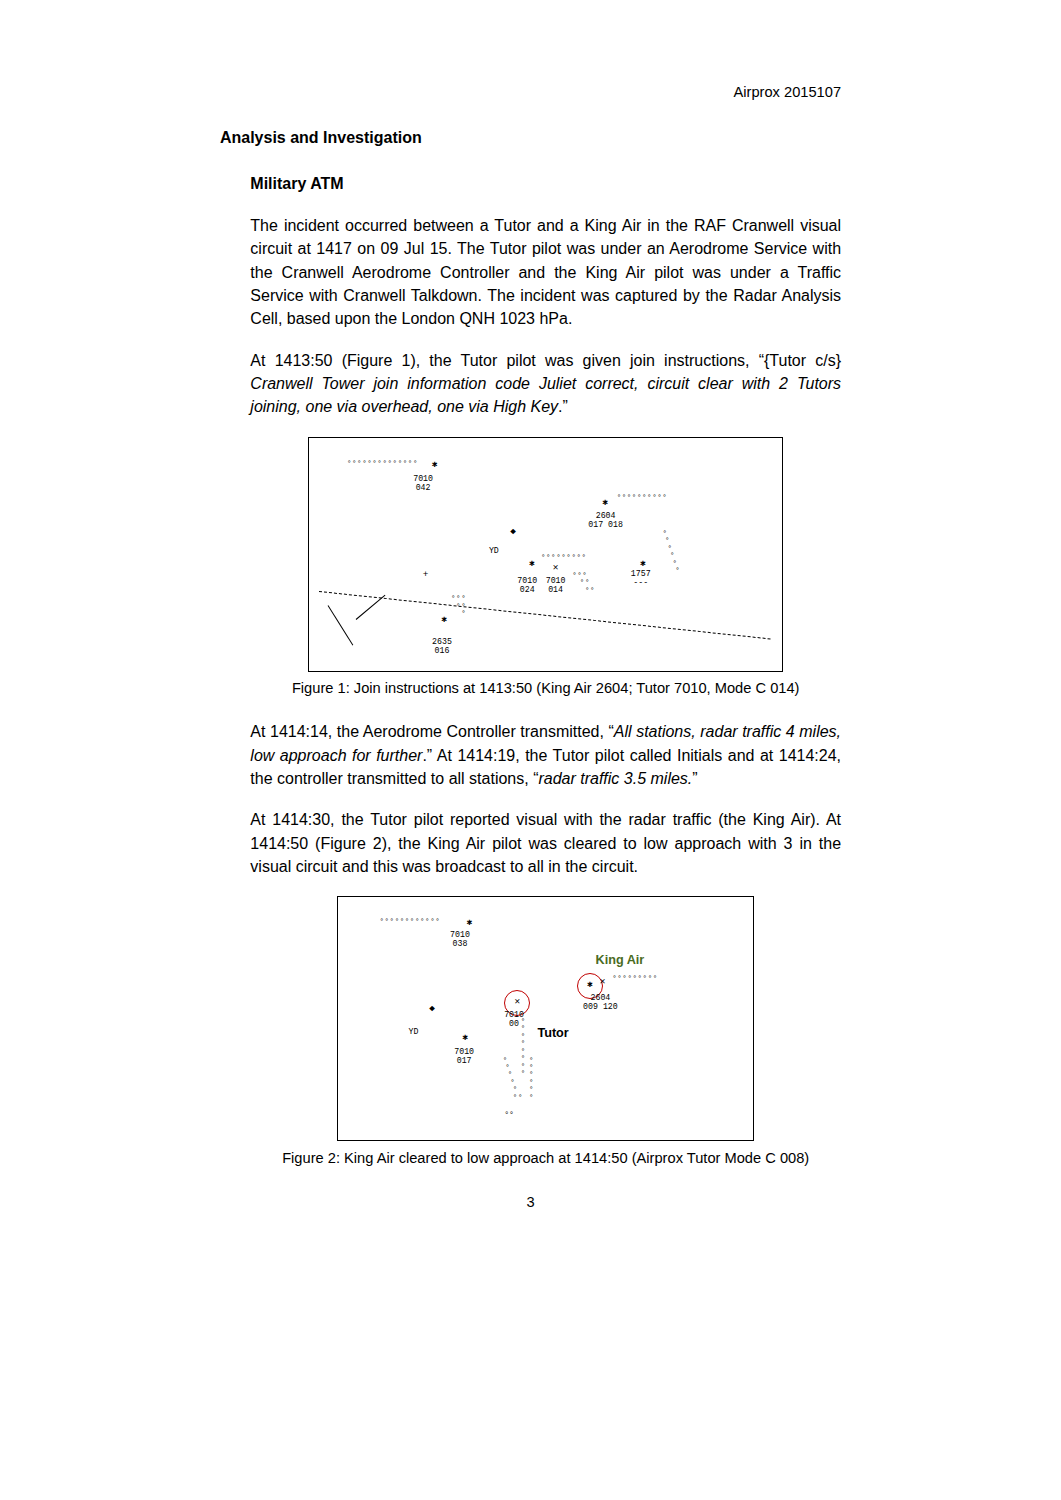Airprox 2015107
Analysis and Investigation
Military ATM
The incident occurred between a Tutor and a King Air in the RAF Cranwell visual circuit at 1417 on 09 Jul 15. The Tutor pilot was under an Aerodrome Service with the Cranwell Aerodrome Controller and the King Air pilot was under a Traffic Service with Cranwell Talkdown. The incident was captured by the Radar Analysis Cell, based upon the London QNH 1023 hPa.
At 1413:50 (Figure 1), the Tutor pilot was given join instructions, “{Tutor c/s} Cranwell Tower join information code Juliet correct, circuit clear with 2 Tutors joining, one via overhead, one via High Key.”
°°°°°°°°°°°°°° ✱ 7010 042 ✱ °°°°°°°°°° 2604 017 018 ◆ YD + ✱ °°°°°°°°° ✕ 7010 024 7010 014 °°° °° °° ° ° ° ° ° ° ✱ 1757 --- °°° °° ° ✱ 2635 016
Figure 1: Join instructions at 1413:50 (King Air 2604; Tutor 7010, Mode C 014)
At 1414:14, the Aerodrome Controller transmitted, “All stations, radar traffic 4 miles, low approach for further.” At 1414:19, the Tutor pilot called Initials and at 1414:24, the controller transmitted to all stations, “radar traffic 3.5 miles.”
At 1414:30, the Tutor pilot reported visual with the radar traffic (the King Air). At 1414:50 (Figure 2), the King Air pilot was cleared to low approach with 3 in the visual circuit and this was broadcast to all in the circuit.
°°°°°°°°°°°° ✱ 7010 038 King Air ✱ ✕ °°°°°°°°° 2604 009 120 ✕ 7010 00 Tutor ◆ YD ✱ 7010 017 ° ° ° ° ° ° ° ° ° ° ° ° ° °° ° ° ° ° ° ° °°
Figure 2: King Air cleared to low approach at 1414:50 (Airprox Tutor Mode C 008)
3